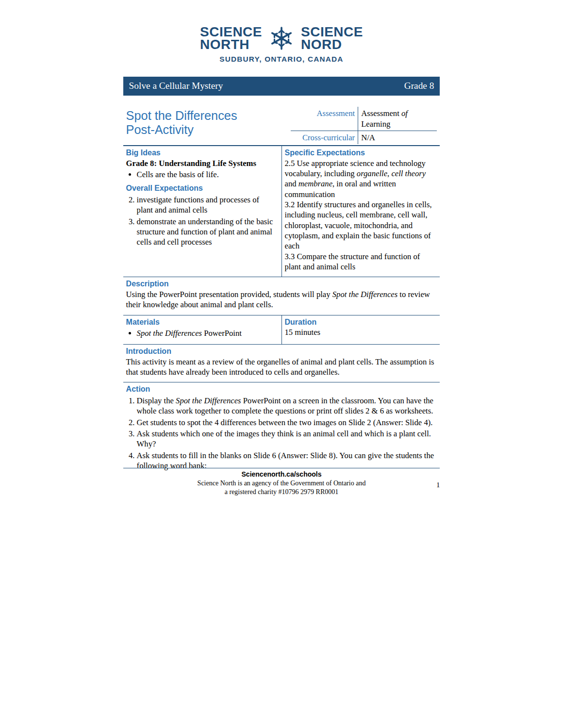SCIENCE
NORTH
SCIENCE
NORD
SUDBURY, ONTARIO, CANADA
Solve a Cellular Mystery
Grade 8
| Spot the Differences Post-Activity | / Assessment / Assessment of Learning / / Cross-curricular / N/A / |
| Big Ideas Grade 8: Understanding Life Systems Cells are the basis of life. Overall Expectations investigate functions and processes of plant and animal cells demonstrate an understanding of the basic structure and function of plant and animal cells and cell processes | Specific Expectations 2.5 Use appropriate science and technology vocabulary, including organelle , cell theory and membrane , in oral and written communication 3.2 Identify structures and organelles in cells, including nucleus, cell membrane, cell wall, chloroplast, vacuole, mitochondria, and cytoplasm, and explain the basic functions of each 3.3 Compare the structure and function of plant and animal cells |
| Description Using the PowerPoint presentation provided, students will play Spot the Differences to review their knowledge about animal and plant cells. |
| Materials Spot the Differences PowerPoint | Duration 15 minutes |
| Introduction This activity is meant as a review of the organelles of animal and plant cells. The assumption is that students have already been introduced to cells and organelles. |
| Action Display the Spot the Differences PowerPoint on a screen in the classroom. You can have the whole class work together to complete the questions or print off slides 2 & 6 as worksheets. Get students to spot the 4 differences between the two images on Slide 2 (Answer: Slide 4). Ask students which one of the images they think is an animal cell and which is a plant cell. Why? Ask students to fill in the blanks on Slide 6 (Answer: Slide 8). You can give the students the following word bank: |
Sciencenorth.ca/schools
Science North is an agency of the Government of Ontario and
a registered charity #10796 2979 RR0001
1